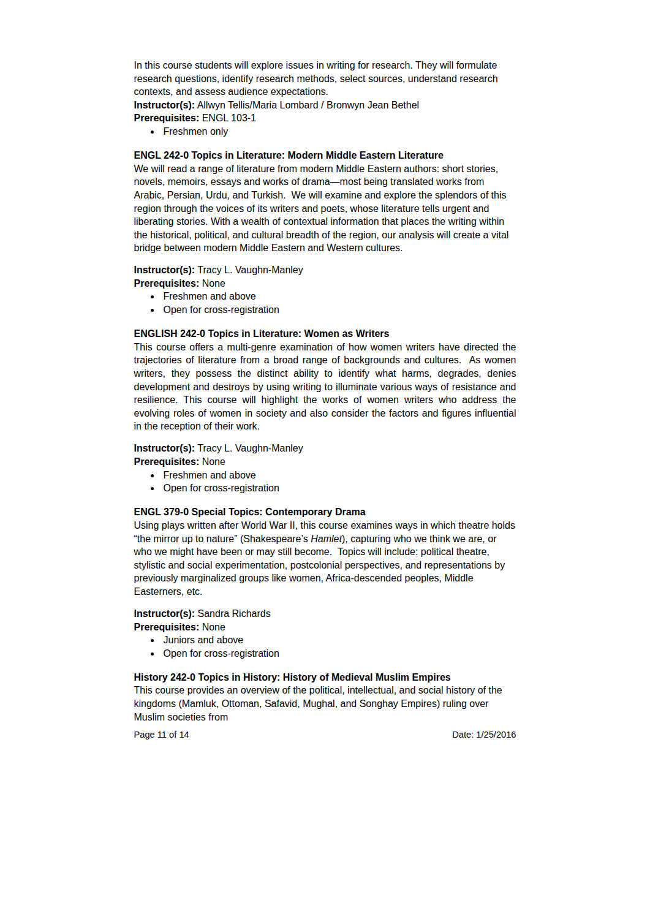In this course students will explore issues in writing for research. They will formulate research questions, identify research methods, select sources, understand research contexts, and assess audience expectations.
Instructor(s): Allwyn Tellis/Maria Lombard / Bronwyn Jean Bethel
Prerequisites: ENGL 103-1
Freshmen only
ENGL 242-0 Topics in Literature: Modern Middle Eastern Literature
We will read a range of literature from modern Middle Eastern authors: short stories, novels, memoirs, essays and works of drama—most being translated works from Arabic, Persian, Urdu, and Turkish. We will examine and explore the splendors of this region through the voices of its writers and poets, whose literature tells urgent and liberating stories. With a wealth of contextual information that places the writing within the historical, political, and cultural breadth of the region, our analysis will create a vital bridge between modern Middle Eastern and Western cultures.
Instructor(s): Tracy L. Vaughn-Manley
Prerequisites: None
Freshmen and above
Open for cross-registration
ENGLISH 242-0 Topics in Literature: Women as Writers
This course offers a multi-genre examination of how women writers have directed the trajectories of literature from a broad range of backgrounds and cultures. As women writers, they possess the distinct ability to identify what harms, degrades, denies development and destroys by using writing to illuminate various ways of resistance and resilience. This course will highlight the works of women writers who address the evolving roles of women in society and also consider the factors and figures influential in the reception of their work.
Instructor(s): Tracy L. Vaughn-Manley
Prerequisites: None
Freshmen and above
Open for cross-registration
ENGL 379-0 Special Topics: Contemporary Drama
Using plays written after World War II, this course examines ways in which theatre holds “the mirror up to nature” (Shakespeare’s Hamlet), capturing who we think we are, or who we might have been or may still become. Topics will include: political theatre, stylistic and social experimentation, postcolonial perspectives, and representations by previously marginalized groups like women, Africa-descended peoples, Middle Easterners, etc.
Instructor(s): Sandra Richards
Prerequisites: None
Juniors and above
Open for cross-registration
History 242-0 Topics in History: History of Medieval Muslim Empires
This course provides an overview of the political, intellectual, and social history of the kingdoms (Mamluk, Ottoman, Safavid, Mughal, and Songhay Empires) ruling over Muslim societies from
Page 11 of 14 Date: 1/25/2016